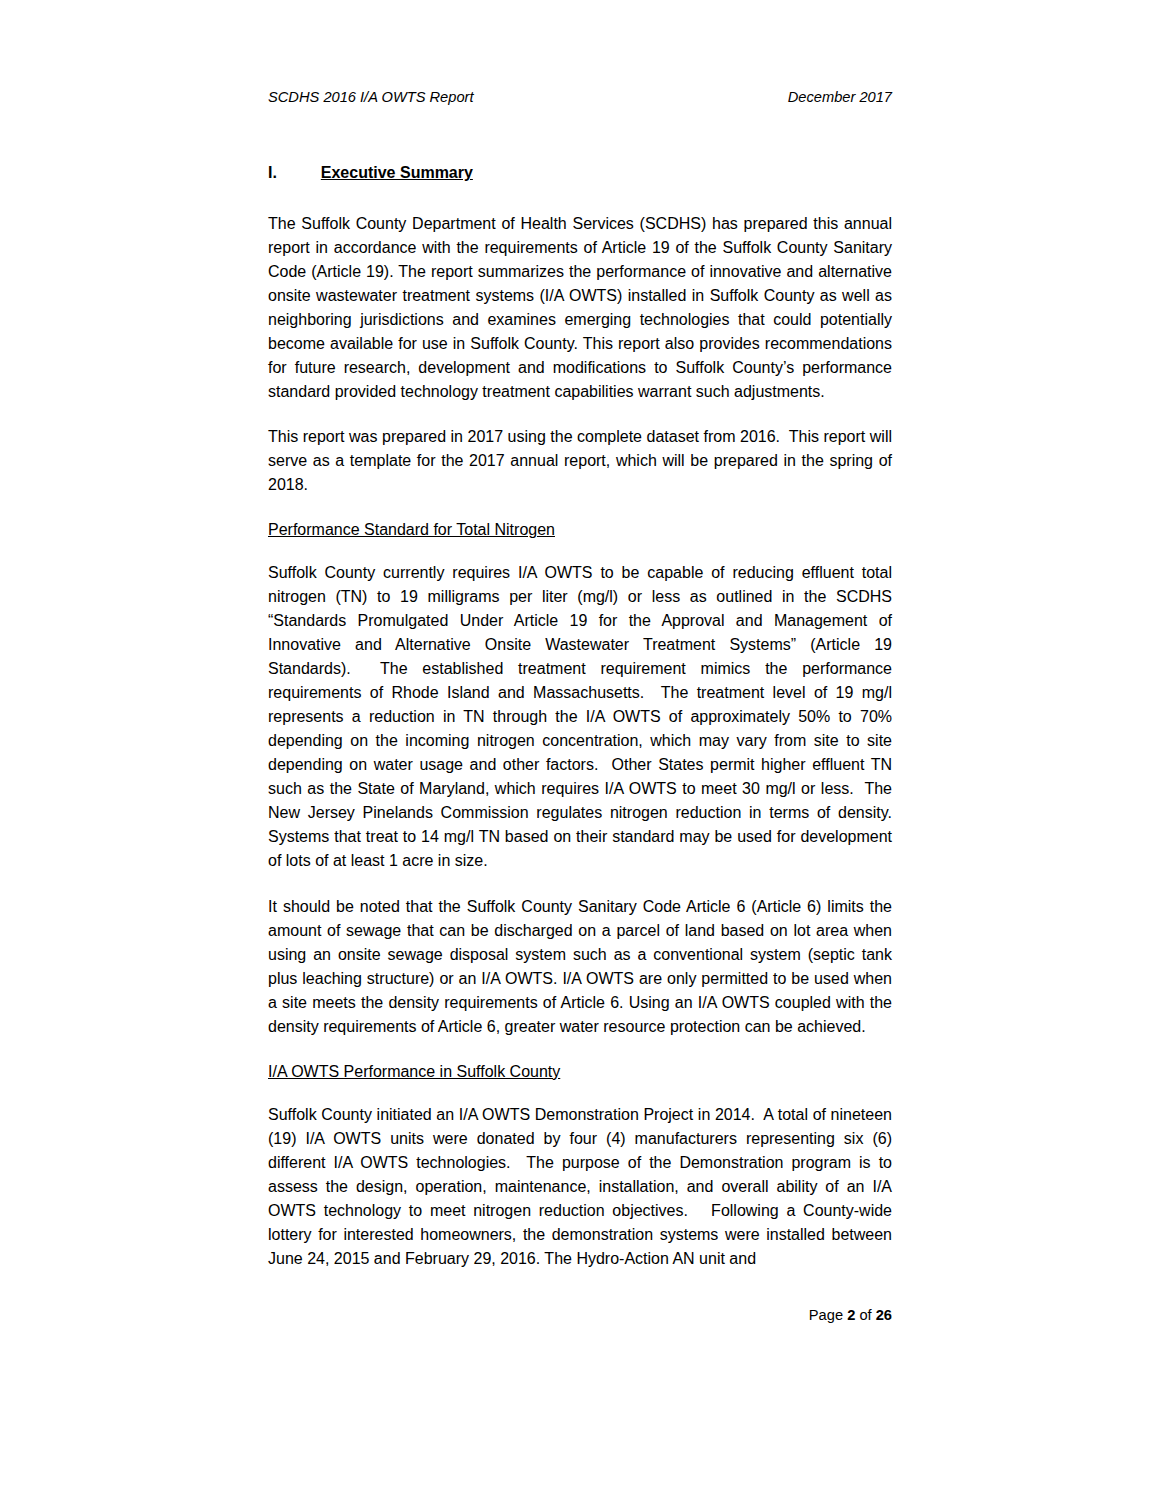SCDHS 2016 I/A OWTS Report December 2017
I. Executive Summary
The Suffolk County Department of Health Services (SCDHS) has prepared this annual report in accordance with the requirements of Article 19 of the Suffolk County Sanitary Code (Article 19). The report summarizes the performance of innovative and alternative onsite wastewater treatment systems (I/A OWTS) installed in Suffolk County as well as neighboring jurisdictions and examines emerging technologies that could potentially become available for use in Suffolk County. This report also provides recommendations for future research, development and modifications to Suffolk County’s performance standard provided technology treatment capabilities warrant such adjustments.
This report was prepared in 2017 using the complete dataset from 2016. This report will serve as a template for the 2017 annual report, which will be prepared in the spring of 2018.
Performance Standard for Total Nitrogen
Suffolk County currently requires I/A OWTS to be capable of reducing effluent total nitrogen (TN) to 19 milligrams per liter (mg/l) or less as outlined in the SCDHS “Standards Promulgated Under Article 19 for the Approval and Management of Innovative and Alternative Onsite Wastewater Treatment Systems” (Article 19 Standards). The established treatment requirement mimics the performance requirements of Rhode Island and Massachusetts. The treatment level of 19 mg/l represents a reduction in TN through the I/A OWTS of approximately 50% to 70% depending on the incoming nitrogen concentration, which may vary from site to site depending on water usage and other factors. Other States permit higher effluent TN such as the State of Maryland, which requires I/A OWTS to meet 30 mg/l or less. The New Jersey Pinelands Commission regulates nitrogen reduction in terms of density. Systems that treat to 14 mg/l TN based on their standard may be used for development of lots of at least 1 acre in size.
It should be noted that the Suffolk County Sanitary Code Article 6 (Article 6) limits the amount of sewage that can be discharged on a parcel of land based on lot area when using an onsite sewage disposal system such as a conventional system (septic tank plus leaching structure) or an I/A OWTS. I/A OWTS are only permitted to be used when a site meets the density requirements of Article 6. Using an I/A OWTS coupled with the density requirements of Article 6, greater water resource protection can be achieved.
I/A OWTS Performance in Suffolk County
Suffolk County initiated an I/A OWTS Demonstration Project in 2014. A total of nineteen (19) I/A OWTS units were donated by four (4) manufacturers representing six (6) different I/A OWTS technologies. The purpose of the Demonstration program is to assess the design, operation, maintenance, installation, and overall ability of an I/A OWTS technology to meet nitrogen reduction objectives. Following a County-wide lottery for interested homeowners, the demonstration systems were installed between June 24, 2015 and February 29, 2016. The Hydro-Action AN unit and
Page 2 of 26